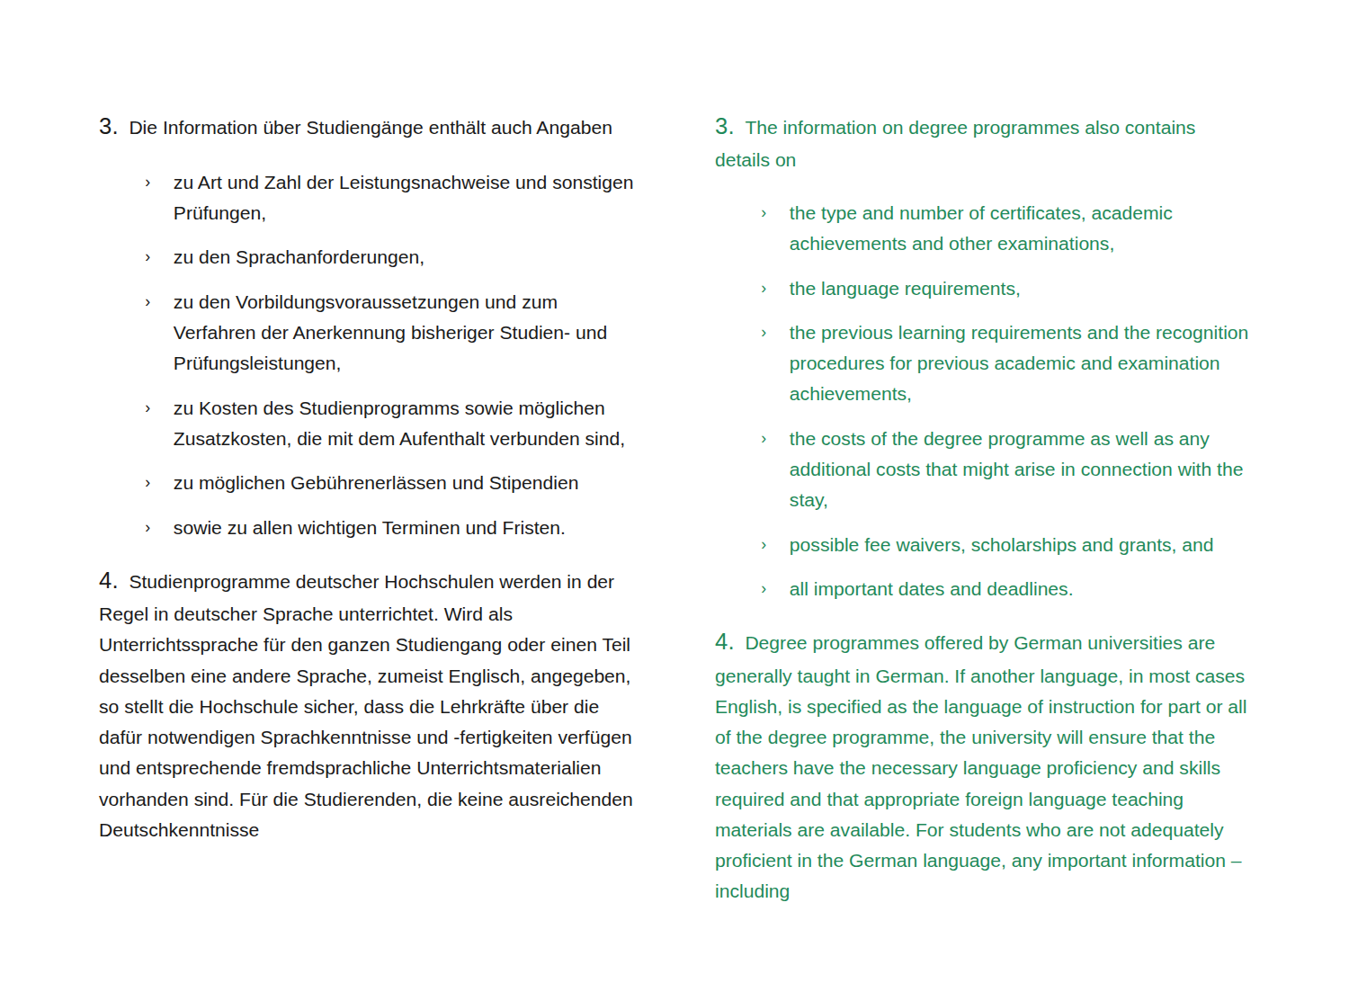3. Die Information über Studiengänge enthält auch Angaben
zu Art und Zahl der Leistungsnachweise und sonstigen Prüfungen,
zu den Sprachanforderungen,
zu den Vorbildungsvoraussetzungen und zum Verfahren der Anerkennung bisheriger Studien- und Prüfungsleistungen,
zu Kosten des Studienprogramms sowie möglichen Zusatzkosten, die mit dem Aufenthalt verbunden sind,
zu möglichen Gebührenerlässen und Stipendien
sowie zu allen wichtigen Terminen und Fristen.
4. Studienprogramme deutscher Hochschulen werden in der Regel in deutscher Sprache unterrichtet. Wird als Unterrichtssprache für den ganzen Studiengang oder einen Teil desselben eine andere Sprache, zumeist Englisch, angegeben, so stellt die Hochschule sicher, dass die Lehrkräfte über die dafür notwendigen Sprachkenntnisse und -fertigkeiten verfügen und entsprechende fremdsprachliche Unterrichtsmaterialien vorhanden sind. Für die Studierenden, die keine ausreichenden Deutschkenntnisse
3. The information on degree programmes also contains details on
the type and number of certificates, academic achievements and other examinations,
the language requirements,
the previous learning requirements and the recognition procedures for previous academic and examination achievements,
the costs of the degree programme as well as any additional costs that might arise in connection with the stay,
possible fee waivers, scholarships and grants, and
all important dates and deadlines.
4. Degree programmes offered by German universities are generally taught in German. If another language, in most cases English, is specified as the language of instruction for part or all of the degree programme, the university will ensure that the teachers have the necessary language proficiency and skills required and that appropriate foreign language teaching materials are available. For students who are not adequately proficient in the German language, any important information – including